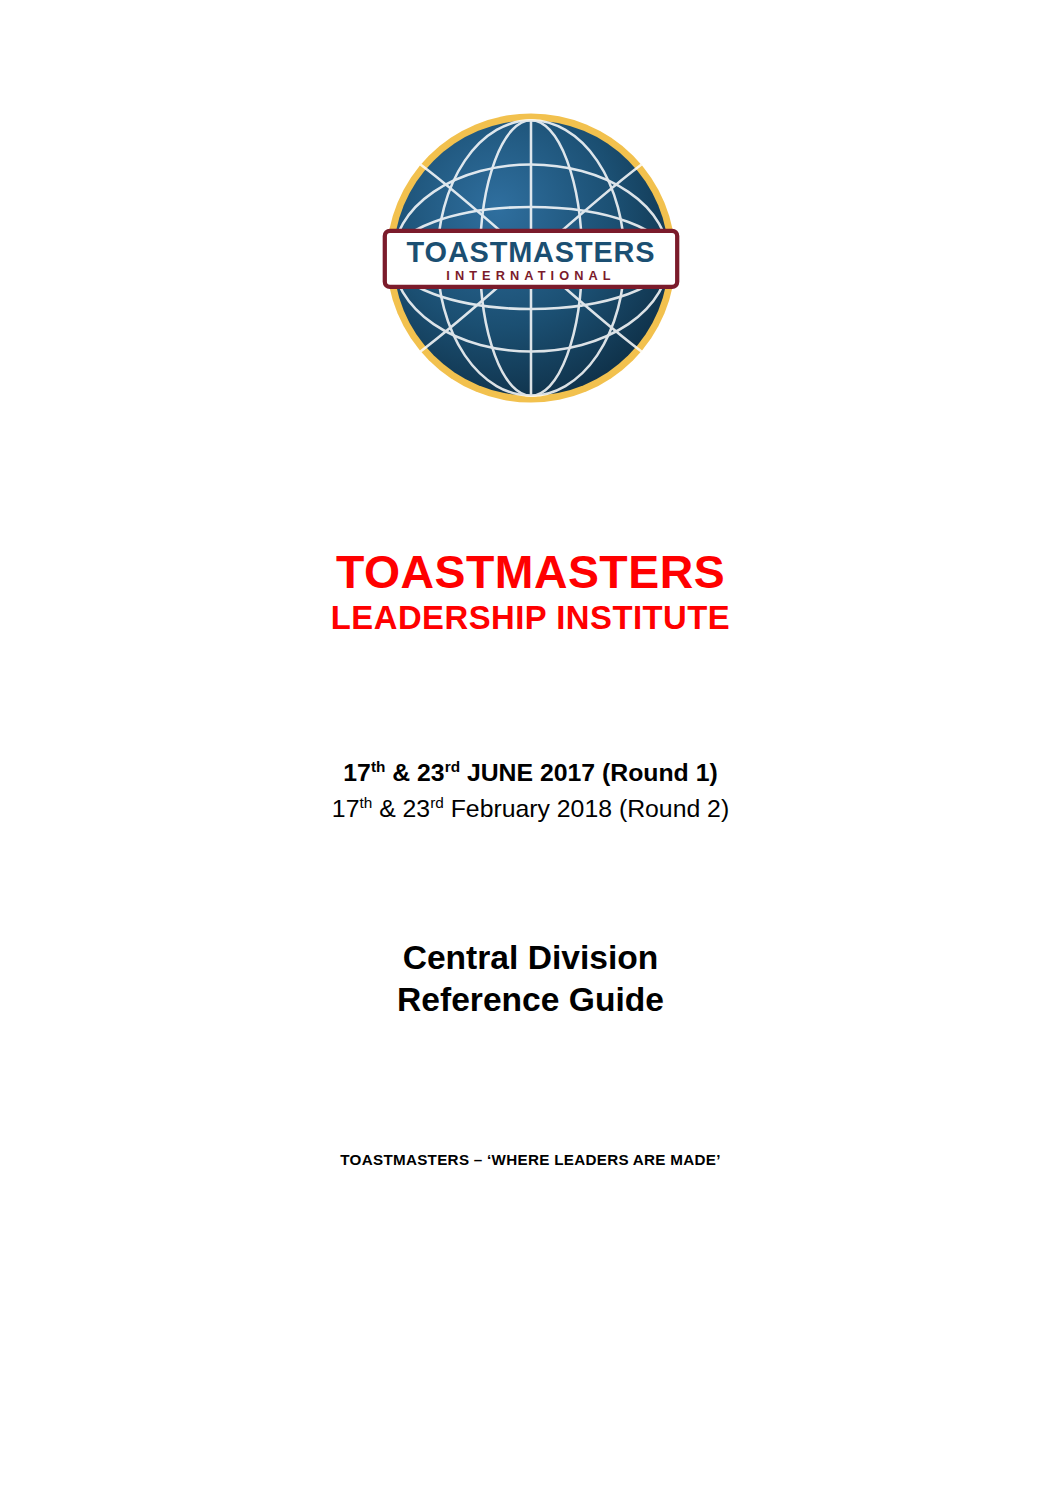TOASTMASTERS INTERNATIONAL
TOASTMASTERS LEADERSHIP INSTITUTE
17th & 23rd JUNE 2017 (Round 1)
17th & 23rd February 2018 (Round 2)
Central Division
Reference Guide
TOASTMASTERS – ‘WHERE LEADERS ARE MADE’